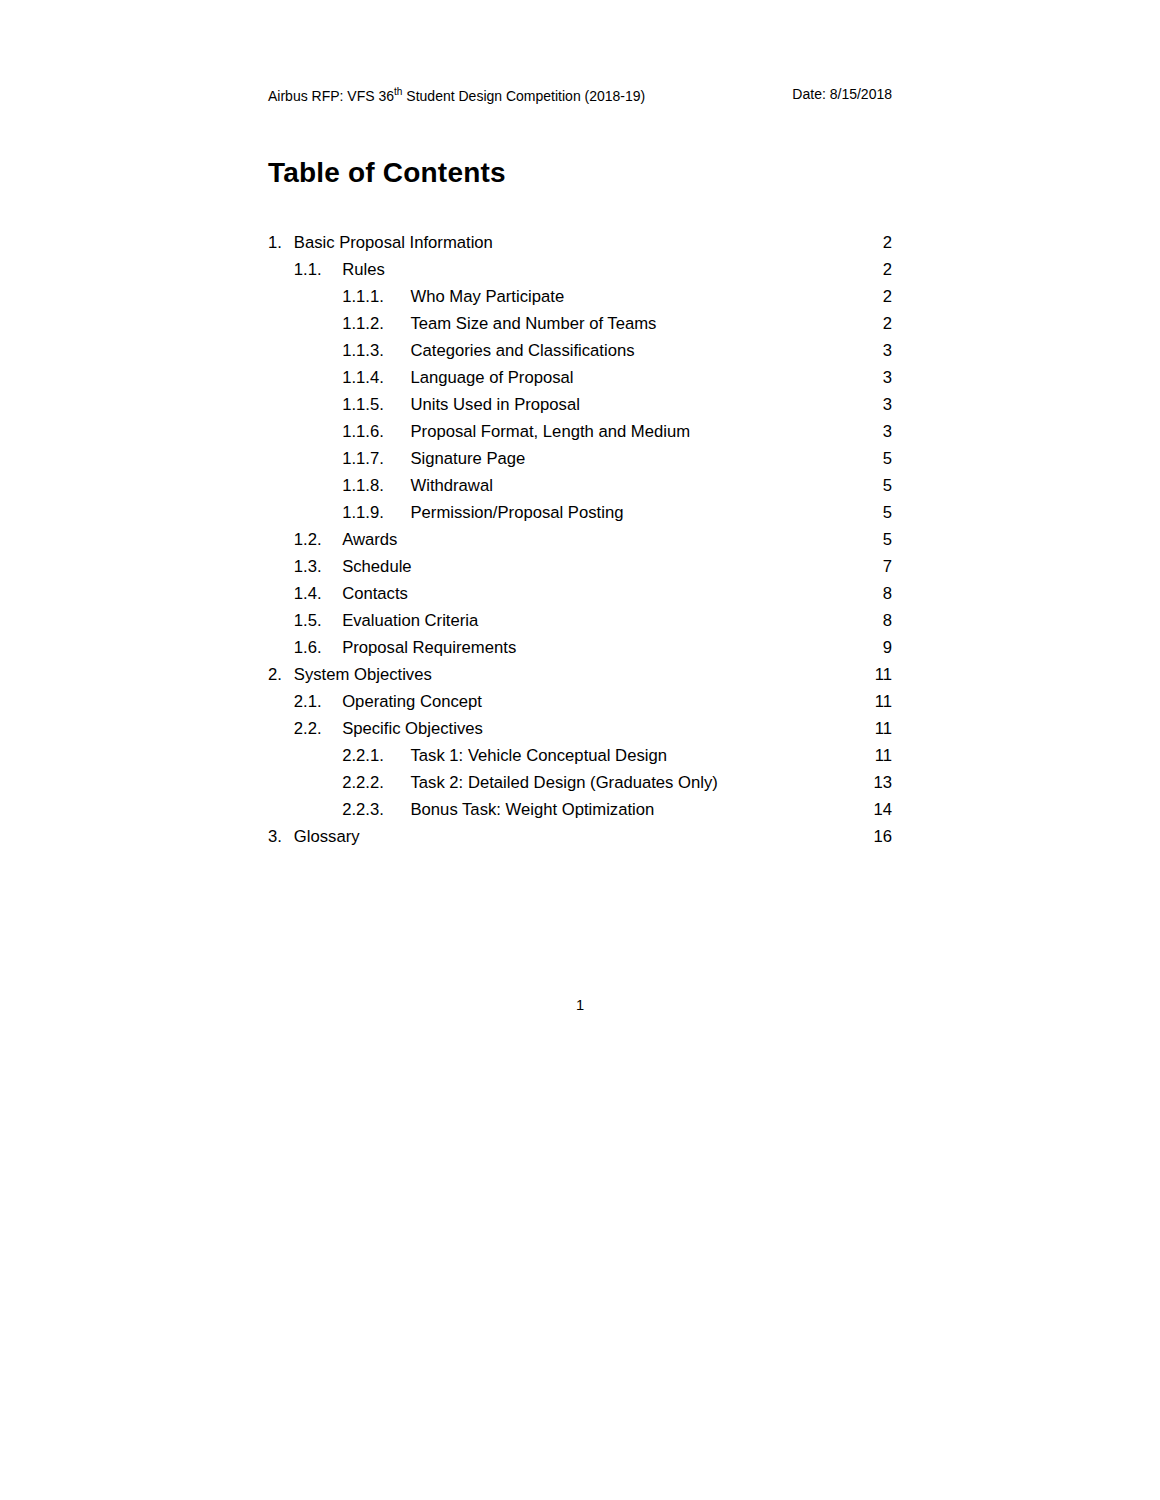Airbus RFP: VFS 36th Student Design Competition (2018-19) Date: 8/15/2018
Table of Contents
Basic Proposal Information 2
Rules 2
Who May Participate 2
Team Size and Number of Teams 2
Categories and Classifications 3
Language of Proposal 3
Units Used in Proposal 3
Proposal Format, Length and Medium 3
Signature Page 5
Withdrawal 5
Permission/Proposal Posting 5
Awards 5
Schedule 7
Contacts 8
Evaluation Criteria 8
Proposal Requirements 9
System Objectives 11
Operating Concept 11
Specific Objectives 11
Task 1: Vehicle Conceptual Design 11
Task 2: Detailed Design (Graduates Only) 13
Bonus Task: Weight Optimization 14
Glossary 16
1